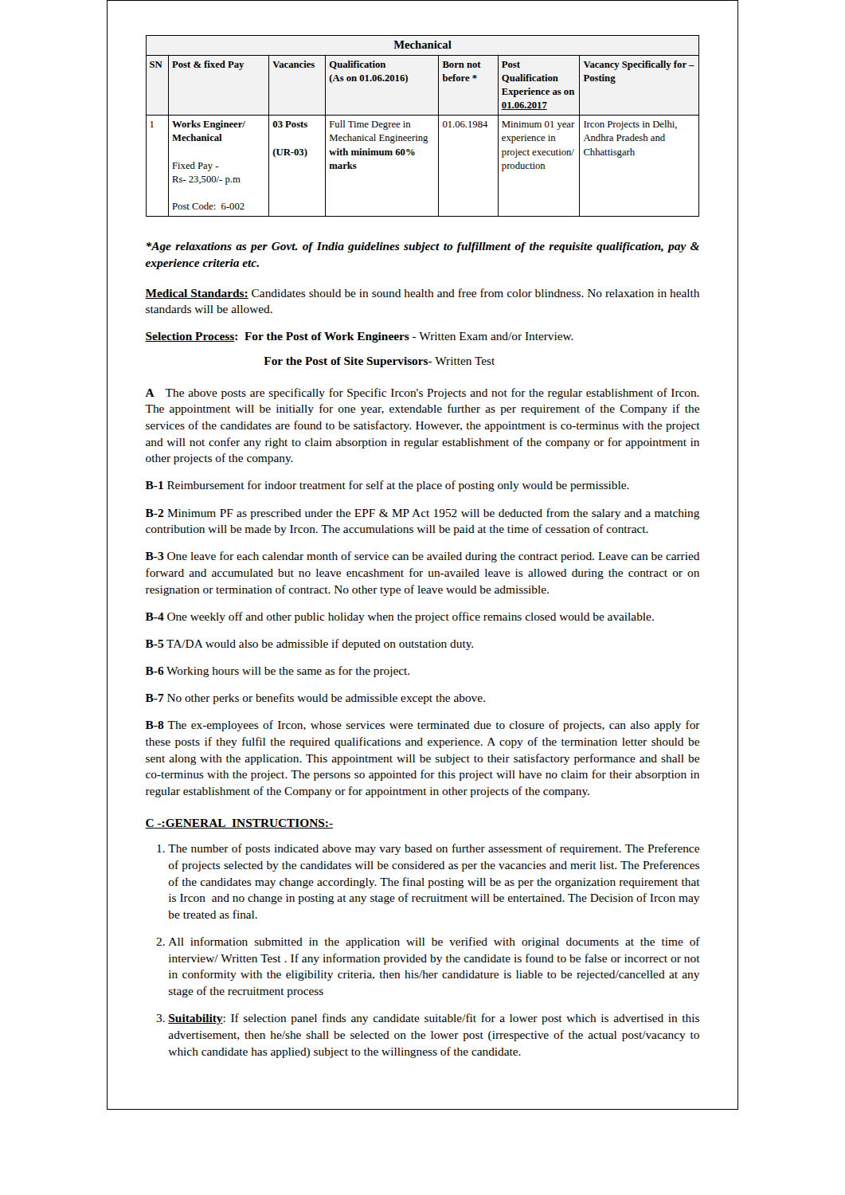Mechanical
| SN | Post & fixed Pay | Vacancies | Qualification (As on 01.06.2016) | Born not before * | Post Qualification Experience as on 01.06.2017 | Vacancy Specifically for – Posting |
| --- | --- | --- | --- | --- | --- | --- |
| 1 | Works Engineer/ Mechanical Fixed Pay - Rs- 23,500/- p.m Post Code: 6-002 | 03 Posts (UR-03) | Full Time Degree in Mechanical Engineering with minimum 60% marks | 01.06.1984 | Minimum 01 year experience in project execution/ production | Ircon Projects in Delhi, Andhra Pradesh and Chhattisgarh |
*Age relaxations as per Govt. of India guidelines subject to fulfillment of the requisite qualification, pay & experience criteria etc.
Medical Standards: Candidates should be in sound health and free from color blindness. No relaxation in health standards will be allowed.
Selection Process: For the Post of Work Engineers - Written Exam and/or Interview.
For the Post of Site Supervisors- Written Test
A The above posts are specifically for Specific Ircon's Projects and not for the regular establishment of Ircon. The appointment will be initially for one year, extendable further as per requirement of the Company if the services of the candidates are found to be satisfactory. However, the appointment is co-terminus with the project and will not confer any right to claim absorption in regular establishment of the company or for appointment in other projects of the company.
B-1 Reimbursement for indoor treatment for self at the place of posting only would be permissible.
B-2 Minimum PF as prescribed under the EPF & MP Act 1952 will be deducted from the salary and a matching contribution will be made by Ircon. The accumulations will be paid at the time of cessation of contract.
B-3 One leave for each calendar month of service can be availed during the contract period. Leave can be carried forward and accumulated but no leave encashment for un-availed leave is allowed during the contract or on resignation or termination of contract. No other type of leave would be admissible.
B-4 One weekly off and other public holiday when the project office remains closed would be available.
B-5 TA/DA would also be admissible if deputed on outstation duty.
B-6 Working hours will be the same as for the project.
B-7 No other perks or benefits would be admissible except the above.
B-8 The ex-employees of Ircon, whose services were terminated due to closure of projects, can also apply for these posts if they fulfil the required qualifications and experience. A copy of the termination letter should be sent along with the application. This appointment will be subject to their satisfactory performance and shall be co-terminus with the project. The persons so appointed for this project will have no claim for their absorption in regular establishment of the Company or for appointment in other projects of the company.
C -:GENERAL INSTRUCTIONS:-
The number of posts indicated above may vary based on further assessment of requirement. The Preference of projects selected by the candidates will be considered as per the vacancies and merit list. The Preferences of the candidates may change accordingly. The final posting will be as per the organization requirement that is Ircon and no change in posting at any stage of recruitment will be entertained. The Decision of Ircon may be treated as final.
All information submitted in the application will be verified with original documents at the time of interview/ Written Test . If any information provided by the candidate is found to be false or incorrect or not in conformity with the eligibility criteria, then his/her candidature is liable to be rejected/cancelled at any stage of the recruitment process
Suitability: If selection panel finds any candidate suitable/fit for a lower post which is advertised in this advertisement, then he/she shall be selected on the lower post (irrespective of the actual post/vacancy to which candidate has applied) subject to the willingness of the candidate.